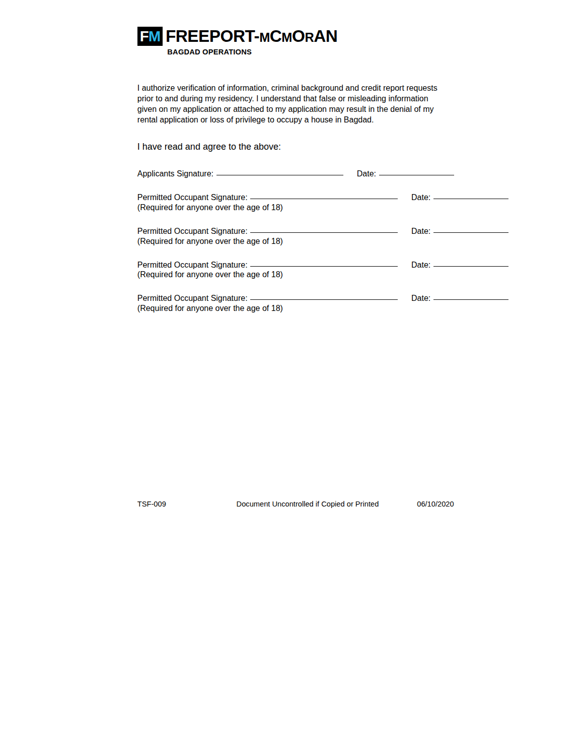FM FREEPORT-MCMORAN
BAGDAD OPERATIONS
I authorize verification of information, criminal background and credit report requests prior to and during my residency. I understand that false or misleading information given on my application or attached to my application may result in the denial of my rental application or loss of privilege to occupy a house in Bagdad.
I have read and agree to the above:
Applicants Signature: Date:
Permitted Occupant Signature: Date:
(Required for anyone over the age of 18)
Permitted Occupant Signature: Date:
(Required for anyone over the age of 18)
Permitted Occupant Signature: Date:
(Required for anyone over the age of 18)
Permitted Occupant Signature: Date:
(Required for anyone over the age of 18)
TSF-009
Document Uncontrolled if Copied or Printed
06/10/2020